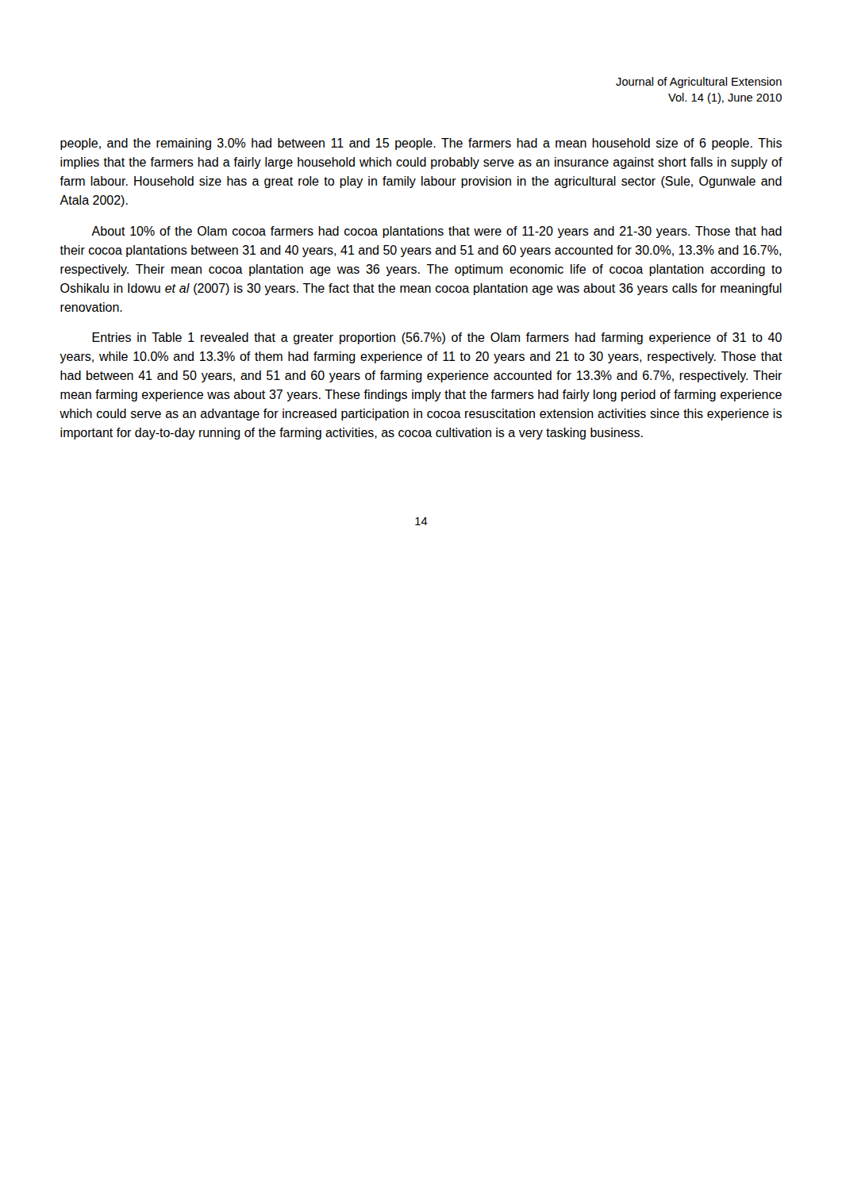Journal of Agricultural Extension
Vol. 14 (1), June 2010
people, and the remaining 3.0% had between 11 and 15 people. The farmers had a mean household size of 6 people. This implies that the farmers had a fairly large household which could probably serve as an insurance against short falls in supply of farm labour. Household size has a great role to play in family labour provision in the agricultural sector (Sule, Ogunwale and Atala 2002).
About 10% of the Olam cocoa farmers had cocoa plantations that were of 11-20 years and 21-30 years. Those that had their cocoa plantations between 31 and 40 years, 41 and 50 years and 51 and 60 years accounted for 30.0%, 13.3% and 16.7%, respectively. Their mean cocoa plantation age was 36 years. The optimum economic life of cocoa plantation according to Oshikalu in Idowu et al (2007) is 30 years. The fact that the mean cocoa plantation age was about 36 years calls for meaningful renovation.
Entries in Table 1 revealed that a greater proportion (56.7%) of the Olam farmers had farming experience of 31 to 40 years, while 10.0% and 13.3% of them had farming experience of 11 to 20 years and 21 to 30 years, respectively. Those that had between 41 and 50 years, and 51 and 60 years of farming experience accounted for 13.3% and 6.7%, respectively. Their mean farming experience was about 37 years. These findings imply that the farmers had fairly long period of farming experience which could serve as an advantage for increased participation in cocoa resuscitation extension activities since this experience is important for day-to-day running of the farming activities, as cocoa cultivation is a very tasking business.
14